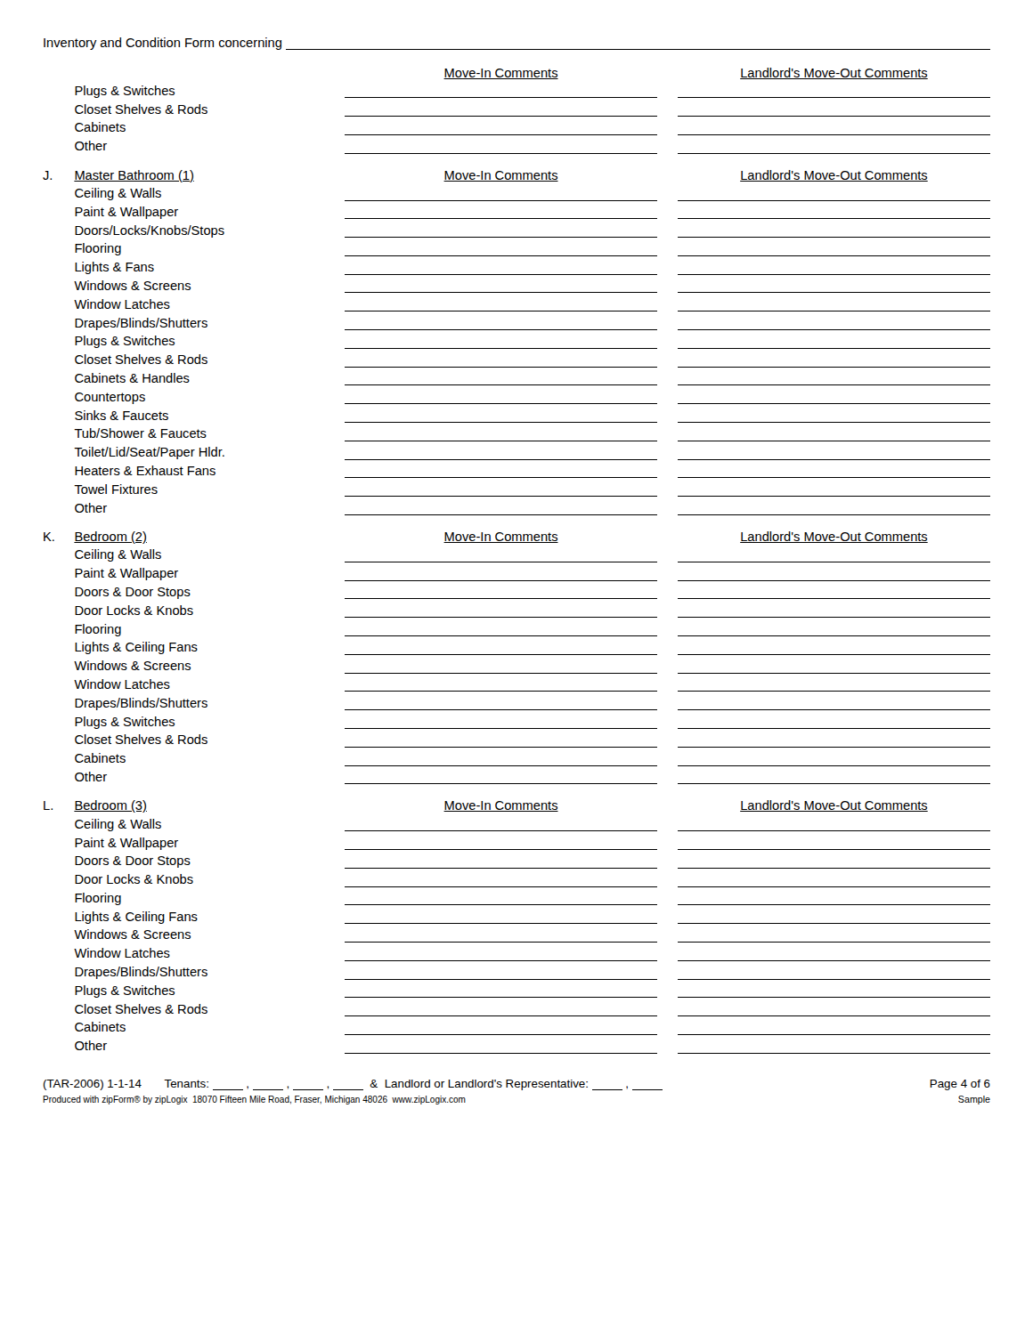Inventory and Condition Form concerning
| | | Move-In Comments | | Landlord's Move-Out Comments |
| | Plugs & Switches | | | |
| | Closet Shelves & Rods | | | |
| | Cabinets | | | |
| | Other | | | |
| J. | Master Bathroom (1) | Move-In Comments | | Landlord's Move-Out Comments |
| | Ceiling & Walls | | | |
| | Paint & Wallpaper | | | |
| | Doors/Locks/Knobs/Stops | | | |
| | Flooring | | | |
| | Lights & Fans | | | |
| | Windows & Screens | | | |
| | Window Latches | | | |
| | Drapes/Blinds/Shutters | | | |
| | Plugs & Switches | | | |
| | Closet Shelves & Rods | | | |
| | Cabinets & Handles | | | |
| | Countertops | | | |
| | Sinks & Faucets | | | |
| | Tub/Shower & Faucets | | | |
| | Toilet/Lid/Seat/Paper Hldr. | | | |
| | Heaters & Exhaust Fans | | | |
| | Towel Fixtures | | | |
| | Other | | | |
| K. | Bedroom (2) | Move-In Comments | | Landlord's Move-Out Comments |
| | Ceiling & Walls | | | |
| | Paint & Wallpaper | | | |
| | Doors & Door Stops | | | |
| | Door Locks & Knobs | | | |
| | Flooring | | | |
| | Lights & Ceiling Fans | | | |
| | Windows & Screens | | | |
| | Window Latches | | | |
| | Drapes/Blinds/Shutters | | | |
| | Plugs & Switches | | | |
| | Closet Shelves & Rods | | | |
| | Cabinets | | | |
| | Other | | | |
| L. | Bedroom (3) | Move-In Comments | | Landlord's Move-Out Comments |
| | Ceiling & Walls | | | |
| | Paint & Wallpaper | | | |
| | Doors & Door Stops | | | |
| | Door Locks & Knobs | | | |
| | Flooring | | | |
| | Lights & Ceiling Fans | | | |
| | Windows & Screens | | | |
| | Window Latches | | | |
| | Drapes/Blinds/Shutters | | | |
| | Plugs & Switches | | | |
| | Closet Shelves & Rods | | | |
| | Cabinets | | | |
| | Other | | | |
(TAR-2006) 1-1-14 Tenants: , , , & Landlord or Landlord's Representative: ,
Page 4 of 6
Produced with zipForm® by zipLogix 18070 Fifteen Mile Road, Fraser, Michigan 48026 www.zipLogix.com
Sample